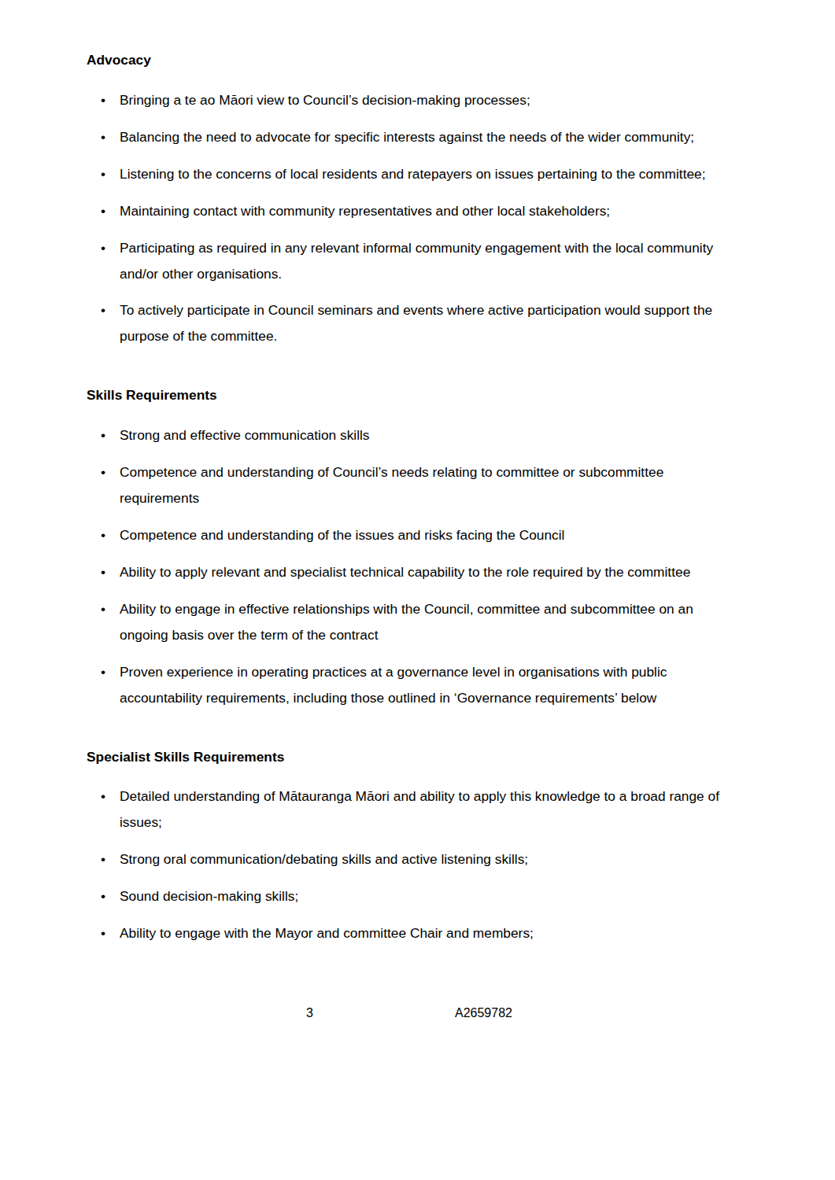Advocacy
Bringing a te ao Māori view to Council’s decision-making processes;
Balancing the need to advocate for specific interests against the needs of the wider community;
Listening to the concerns of local residents and ratepayers on issues pertaining to the committee;
Maintaining contact with community representatives and other local stakeholders;
Participating as required in any relevant informal community engagement with the local community and/or other organisations.
To actively participate in Council seminars and events where active participation would support the purpose of the committee.
Skills Requirements
Strong and effective communication skills
Competence and understanding of Council’s needs relating to committee or subcommittee requirements
Competence and understanding of the issues and risks facing the Council
Ability to apply relevant and specialist technical capability to the role required by the committee
Ability to engage in effective relationships with the Council, committee and subcommittee on an ongoing basis over the term of the contract
Proven experience in operating practices at a governance level in organisations with public accountability requirements, including those outlined in ‘Governance requirements’ below
Specialist Skills Requirements
Detailed understanding of Mātauranga Māori and ability to apply this knowledge to a broad range of issues;
Strong oral communication/debating skills and active listening skills;
Sound decision-making skills;
Ability to engage with the Mayor and committee Chair and members;
3 A2659782